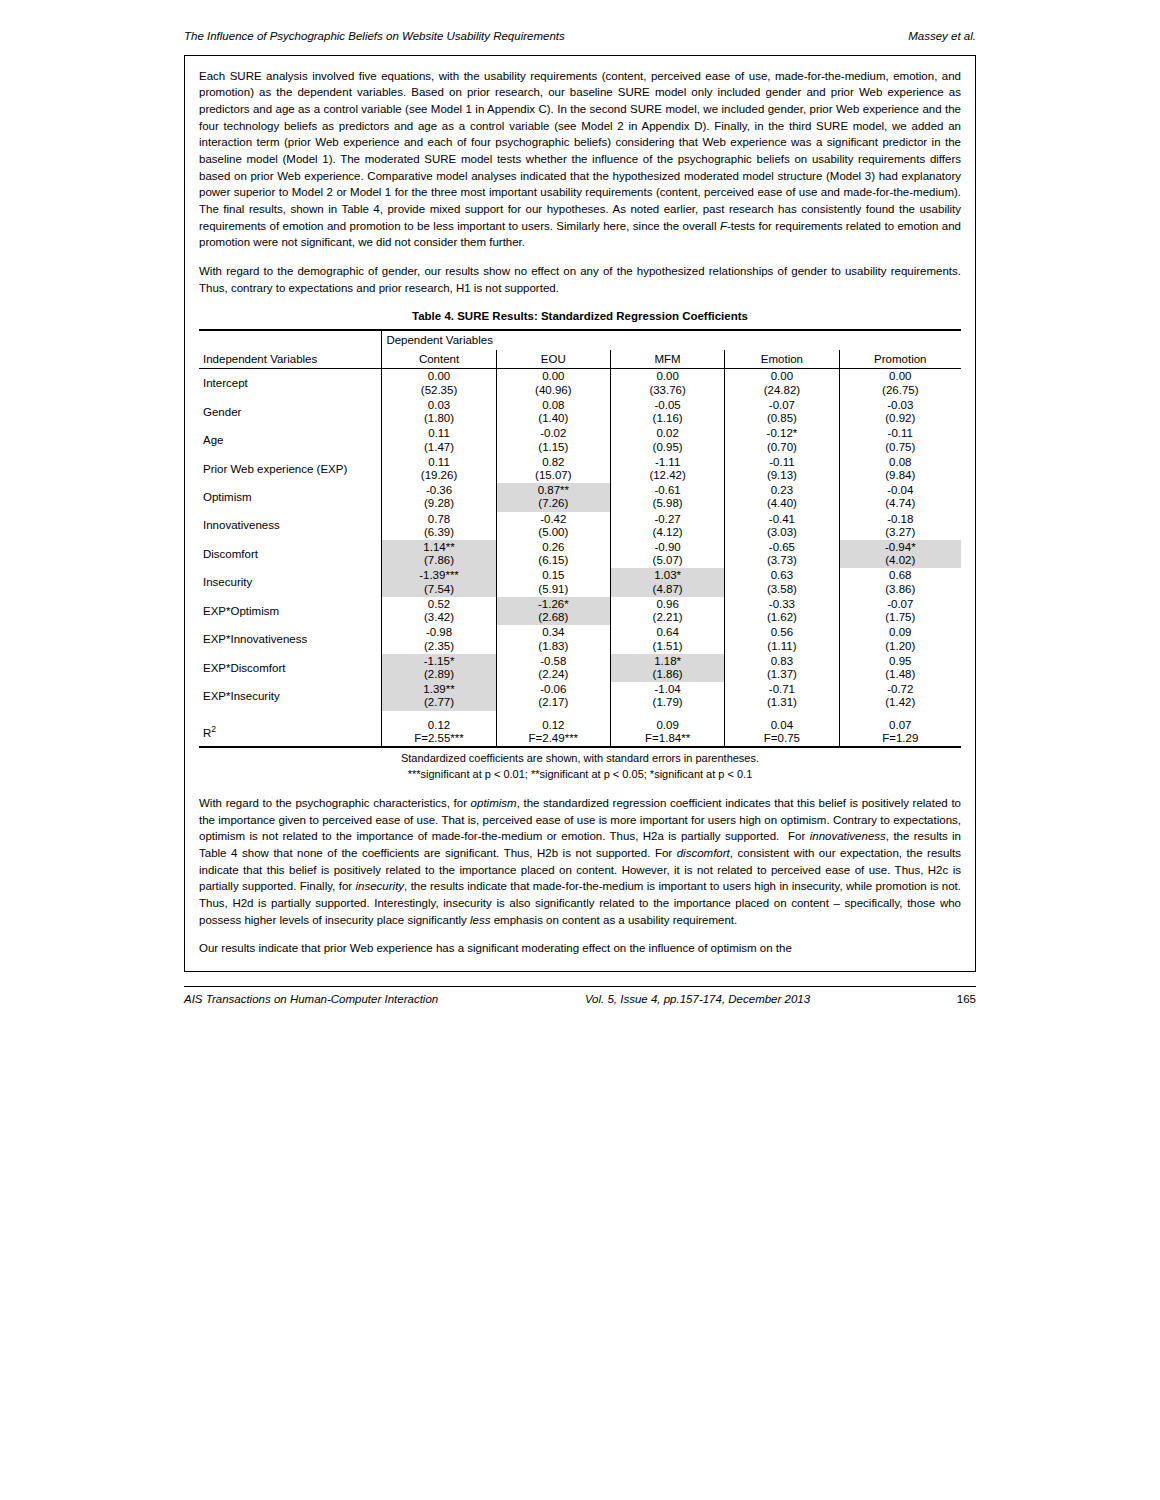The Influence of Psychographic Beliefs on Website Usability Requirements
Massey et al.
Each SURE analysis involved five equations, with the usability requirements (content, perceived ease of use, made-for-the-medium, emotion, and promotion) as the dependent variables. Based on prior research, our baseline SURE model only included gender and prior Web experience as predictors and age as a control variable (see Model 1 in Appendix C). In the second SURE model, we included gender, prior Web experience and the four technology beliefs as predictors and age as a control variable (see Model 2 in Appendix D). Finally, in the third SURE model, we added an interaction term (prior Web experience and each of four psychographic beliefs) considering that Web experience was a significant predictor in the baseline model (Model 1). The moderated SURE model tests whether the influence of the psychographic beliefs on usability requirements differs based on prior Web experience. Comparative model analyses indicated that the hypothesized moderated model structure (Model 3) had explanatory power superior to Model 2 or Model 1 for the three most important usability requirements (content, perceived ease of use and made-for-the-medium). The final results, shown in Table 4, provide mixed support for our hypotheses. As noted earlier, past research has consistently found the usability requirements of emotion and promotion to be less important to users. Similarly here, since the overall F-tests for requirements related to emotion and promotion were not significant, we did not consider them further.
With regard to the demographic of gender, our results show no effect on any of the hypothesized relationships of gender to usability requirements. Thus, contrary to expectations and prior research, H1 is not supported.
Table 4. SURE Results: Standardized Regression Coefficients
| | Dependent Variables |
| Independent Variables | Content | EOU | MFM | Emotion | Promotion |
| Intercept | 0.00 (52.35) | 0.00 (40.96) | 0.00 (33.76) | 0.00 (24.82) | 0.00 (26.75) |
| Gender | 0.03 (1.80) | 0.08 (1.40) | -0.05 (1.16) | -0.07 (0.85) | -0.03 (0.92) |
| Age | 0.11 (1.47) | -0.02 (1.15) | 0.02 (0.95) | -0.12* (0.70) | -0.11 (0.75) |
| Prior Web experience (EXP) | 0.11 (19.26) | 0.82 (15.07) | -1.11 (12.42) | -0.11 (9.13) | 0.08 (9.84) |
| Optimism | -0.36 (9.28) | 0.87** (7.26) | -0.61 (5.98) | 0.23 (4.40) | -0.04 (4.74) |
| Innovativeness | 0.78 (6.39) | -0.42 (5.00) | -0.27 (4.12) | -0.41 (3.03) | -0.18 (3.27) |
| Discomfort | 1.14** (7.86) | 0.26 (6.15) | -0.90 (5.07) | -0.65 (3.73) | -0.94* (4.02) |
| Insecurity | -1.39*** (7.54) | 0.15 (5.91) | 1.03* (4.87) | 0.63 (3.58) | 0.68 (3.86) |
| EXP*Optimism | 0.52 (3.42) | -1.26* (2.68) | 0.96 (2.21) | -0.33 (1.62) | -0.07 (1.75) |
| EXP*Innovativeness | -0.98 (2.35) | 0.34 (1.83) | 0.64 (1.51) | 0.56 (1.11) | 0.09 (1.20) |
| EXP*Discomfort | -1.15* (2.89) | -0.58 (2.24) | 1.18* (1.86) | 0.83 (1.37) | 0.95 (1.48) |
| EXP*Insecurity | 1.39** (2.77) | -0.06 (2.17) | -1.04 (1.79) | -0.71 (1.31) | -0.72 (1.42) |
| R 2 | 0.12 F=2.55*** | 0.12 F=2.49*** | 0.09 F=1.84** | 0.04 F=0.75 | 0.07 F=1.29 |
Standardized coefficients are shown, with standard errors in parentheses.
***significant at p < 0.01; **significant at p < 0.05; *significant at p < 0.1
With regard to the psychographic characteristics, for optimism, the standardized regression coefficient indicates that this belief is positively related to the importance given to perceived ease of use. That is, perceived ease of use is more important for users high on optimism. Contrary to expectations, optimism is not related to the importance of made-for-the-medium or emotion. Thus, H2a is partially supported. For innovativeness, the results in Table 4 show that none of the coefficients are significant. Thus, H2b is not supported. For discomfort, consistent with our expectation, the results indicate that this belief is positively related to the importance placed on content. However, it is not related to perceived ease of use. Thus, H2c is partially supported. Finally, for insecurity, the results indicate that made-for-the-medium is important to users high in insecurity, while promotion is not. Thus, H2d is partially supported. Interestingly, insecurity is also significantly related to the importance placed on content – specifically, those who possess higher levels of insecurity place significantly less emphasis on content as a usability requirement.
Our results indicate that prior Web experience has a significant moderating effect on the influence of optimism on the
AIS Transactions on Human-Computer Interaction
Vol. 5, Issue 4, pp.157-174, December 2013
165